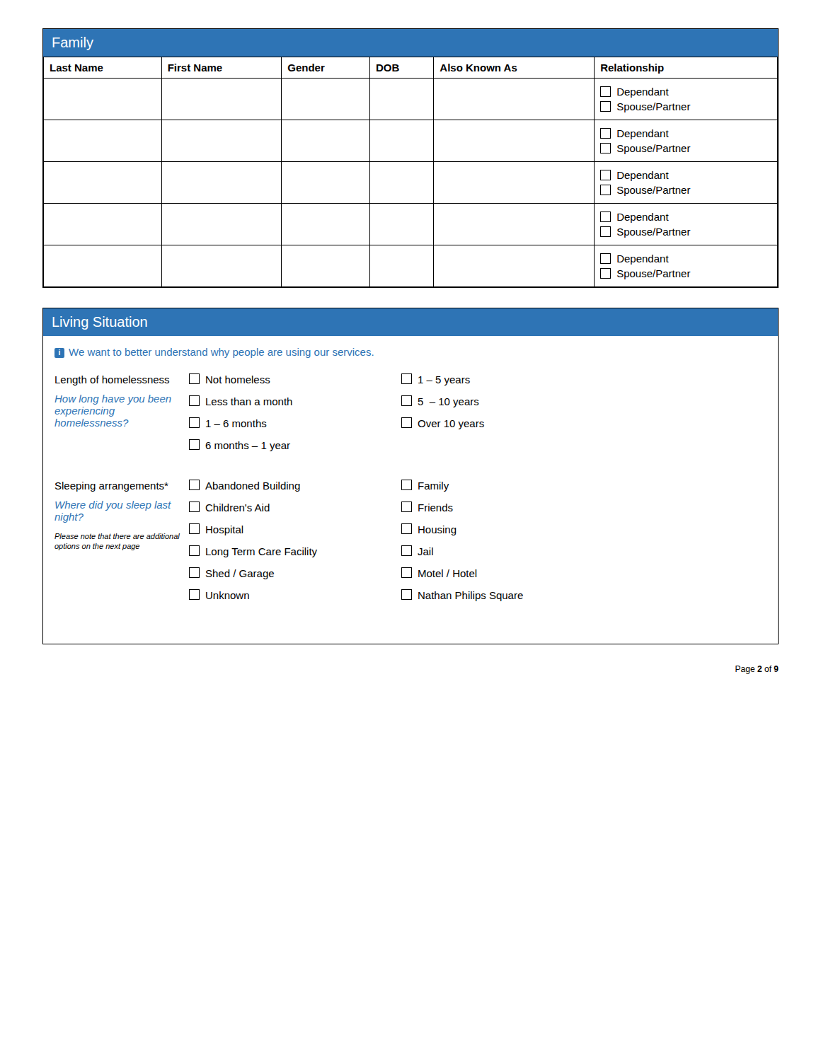Family
| Last Name | First Name | Gender | DOB | Also Known As | Relationship |
| --- | --- | --- | --- | --- | --- |
| | | | | | Dependant Spouse/Partner |
| | | | | | Dependant Spouse/Partner |
| | | | | | Dependant Spouse/Partner |
| | | | | | Dependant Spouse/Partner |
| | | | | | Dependant Spouse/Partner |
Living Situation
i We want to better understand why people are using our services.
Length of homelessness
How long have you been experiencing homelessness?
Not homeless
1 – 5 years
Less than a month
5 – 10 years
1 – 6 months
Over 10 years
6 months – 1 year
Sleeping arrangements*
Where did you sleep last night?
Please note that there are additional options on the next page
Abandoned Building
Family
Children's Aid
Friends
Hospital
Housing
Long Term Care Facility
Jail
Shed / Garage
Motel / Hotel
Unknown
Nathan Philips Square
Page 2 of 9